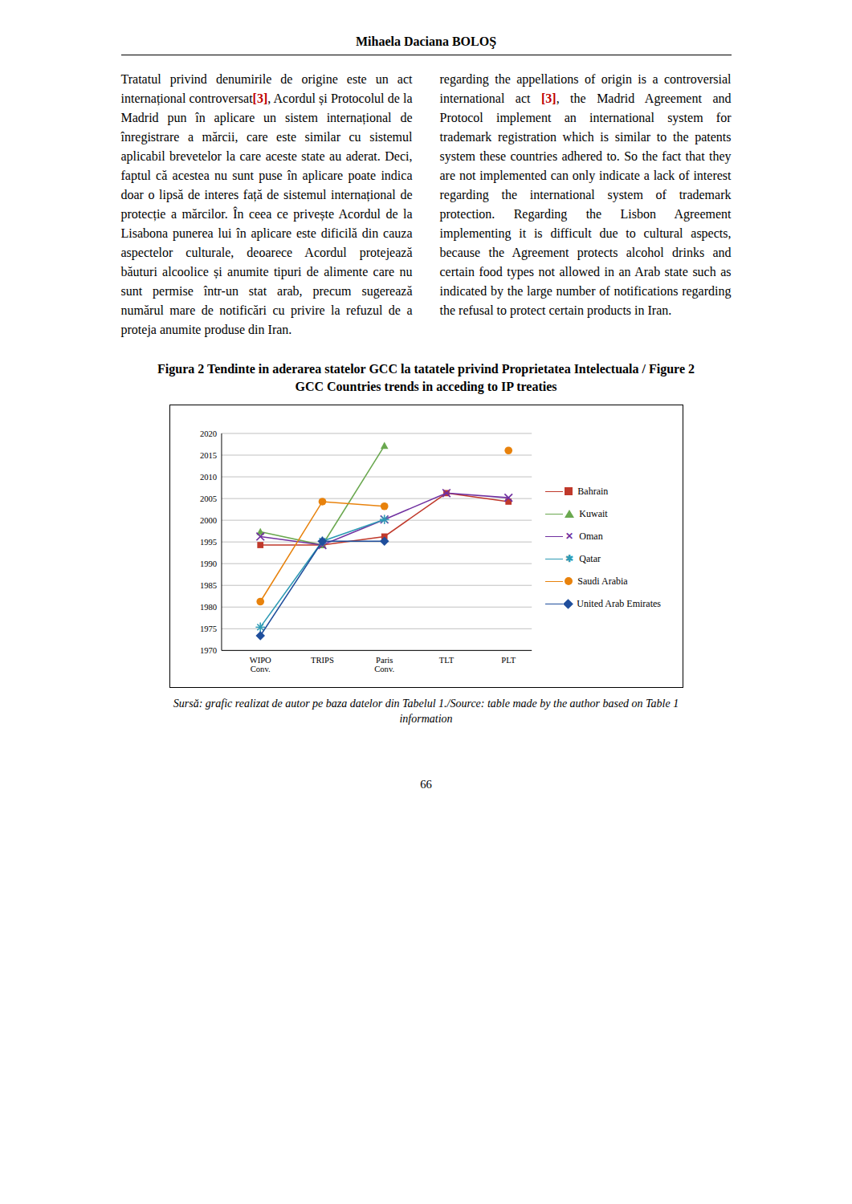Mihaela Daciana BOLOŞ
Tratatul privind denumirile de origine este un act internațional controversat[3], Acordul și Protocolul de la Madrid pun în aplicare un sistem internațional de înregistrare a mărcii, care este similar cu sistemul aplicabil brevetelor la care aceste state au aderat. Deci, faptul că acestea nu sunt puse în aplicare poate indica doar o lipsă de interes față de sistemul internațional de protecție a mărcilor. În ceea ce privește Acordul de la Lisabona punerea lui în aplicare este dificilă din cauza aspectelor culturale, deoarece Acordul protejează băuturi alcoolice și anumite tipuri de alimente care nu sunt permise într-un stat arab, precum sugerează numărul mare de notificări cu privire la refuzul de a proteja anumite produse din Iran.
regarding the appellations of origin is a controversial international act [3], the Madrid Agreement and Protocol implement an international system for trademark registration which is similar to the patents system these countries adhered to. So the fact that they are not implemented can only indicate a lack of interest regarding the international system of trademark protection. Regarding the Lisbon Agreement implementing it is difficult due to cultural aspects, because the Agreement protects alcohol drinks and certain food types not allowed in an Arab state such as indicated by the large number of notifications regarding the refusal to protect certain products in Iran.
Figura 2 Tendinte in aderarea statelor GCC la tatatele privind Proprietatea Intelectuala / Figure 2
GCC Countries trends in acceding to IP treaties
2020 2015 2010 2005 2000 1995 1990 1985 1980 1975 1970 WIPO Conv. TRIPS Paris Conv. TLT PLT
Bahrain
Kuwait
✕Oman
✱Qatar
Saudi Arabia
United Arab Emirates
Sursă: grafic realizat de autor pe baza datelor din Tabelul 1./Source: table made by the author based on Table 1
information
66